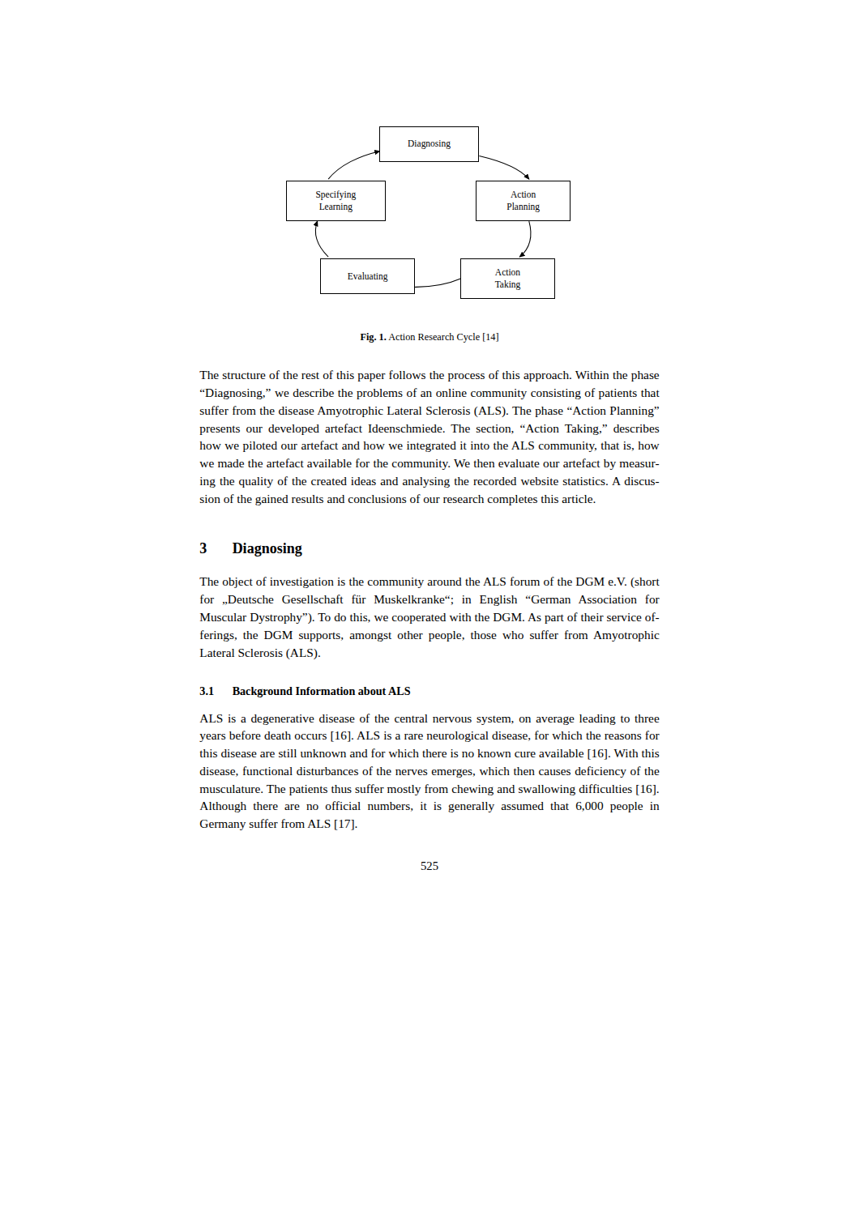Diagnosing
Action
Planning
Action
Taking
Evaluating
Specifying
Learning
Fig. 1. Action Research Cycle [14]
The structure of the rest of this paper follows the process of this approach. Within the phase “Diagnosing,” we describe the problems of an online community consisting of patients that suffer from the disease Amyotrophic Lateral Sclerosis (ALS). The phase “Action Planning” presents our developed artefact Ideenschmiede. The section, “Action Taking,” describes how we piloted our artefact and how we integrated it into the ALS community, that is, how we made the artefact available for the community. We then evaluate our artefact by measuring the quality of the created ideas and analysing the recorded website statistics. A discussion of the gained results and conclusions of our research completes this article.
3 Diagnosing
The object of investigation is the community around the ALS forum of the DGM e.V. (short for „Deutsche Gesellschaft für Muskelkranke“; in English “German Association for Muscular Dystrophy”). To do this, we cooperated with the DGM. As part of their service offerings, the DGM supports, amongst other people, those who suffer from Amyotrophic Lateral Sclerosis (ALS).
3.1 Background Information about ALS
ALS is a degenerative disease of the central nervous system, on average leading to three years before death occurs [16]. ALS is a rare neurological disease, for which the reasons for this disease are still unknown and for which there is no known cure available [16]. With this disease, functional disturbances of the nerves emerges, which then causes deficiency of the musculature. The patients thus suffer mostly from chewing and swallowing difficulties [16]. Although there are no official numbers, it is generally assumed that 6,000 people in Germany suffer from ALS [17].
525